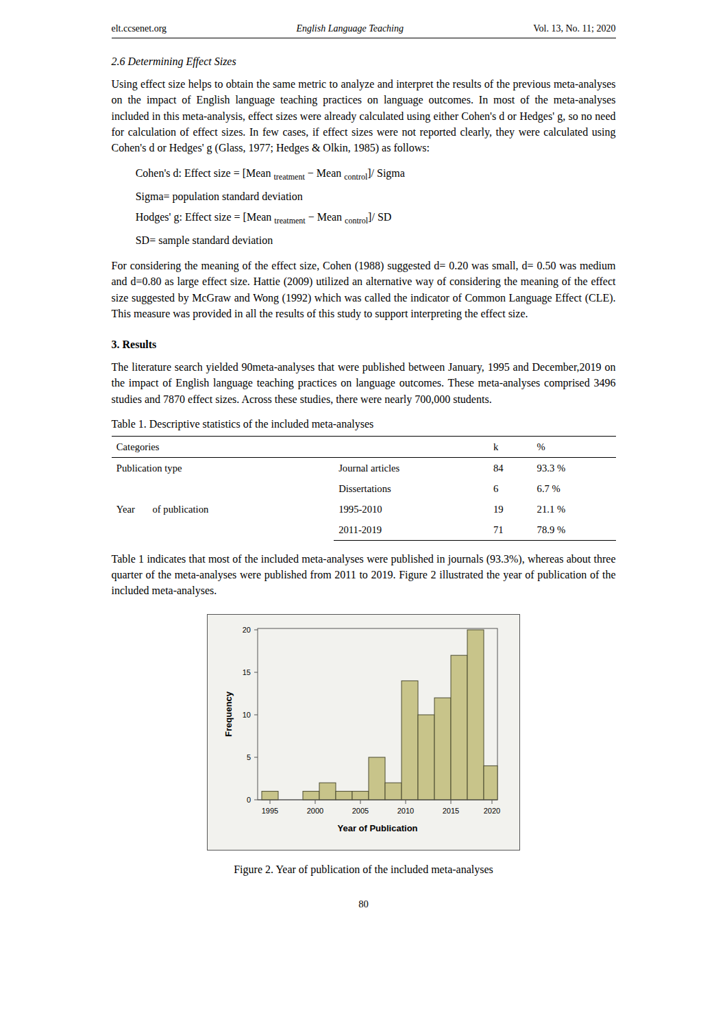elt.ccsenet.org English Language Teaching Vol. 13, No. 11; 2020
2.6 Determining Effect Sizes
Using effect size helps to obtain the same metric to analyze and interpret the results of the previous meta-analyses on the impact of English language teaching practices on language outcomes. In most of the meta-analyses included in this meta-analysis, effect sizes were already calculated using either Cohen's d or Hedges' g, so no need for calculation of effect sizes. In few cases, if effect sizes were not reported clearly, they were calculated using Cohen's d or Hedges' g (Glass, 1977; Hedges & Olkin, 1985) as follows:
Cohen's d: Effect size = [Mean treatment − Mean control]/ Sigma
Sigma= population standard deviation
Hodges' g: Effect size = [Mean treatment − Mean control]/ SD
SD= sample standard deviation
For considering the meaning of the effect size, Cohen (1988) suggested d= 0.20 was small, d= 0.50 was medium and d=0.80 as large effect size. Hattie (2009) utilized an alternative way of considering the meaning of the effect size suggested by McGraw and Wong (1992) which was called the indicator of Common Language Effect (CLE). This measure was provided in all the results of this study to support interpreting the effect size.
3. Results
The literature search yielded 90meta-analyses that were published between January, 1995 and December,2019 on the impact of English language teaching practices on language outcomes. These meta-analyses comprised 3496 studies and 7870 effect sizes. Across these studies, there were nearly 700,000 students.
Table 1. Descriptive statistics of the included meta-analyses
| Categories | k | % |
| --- | --- | --- |
| Publication type | Journal articles | 84 | 93.3 % |
| Dissertations | 6 | 6.7 % |
| Year of publication | 1995-2010 | 19 | 21.1 % |
| 2011-2019 | 71 | 78.9 % |
Table 1 indicates that most of the included meta-analyses were published in journals (93.3%), whereas about three quarter of the meta-analyses were published from 2011 to 2019. Figure 2 illustrated the year of publication of the included meta-analyses.
0 5 10 15 20 1995 2000 2005 2010 2015 2020 Year of Publication Frequency
Figure 2. Year of publication of the included meta-analyses
80